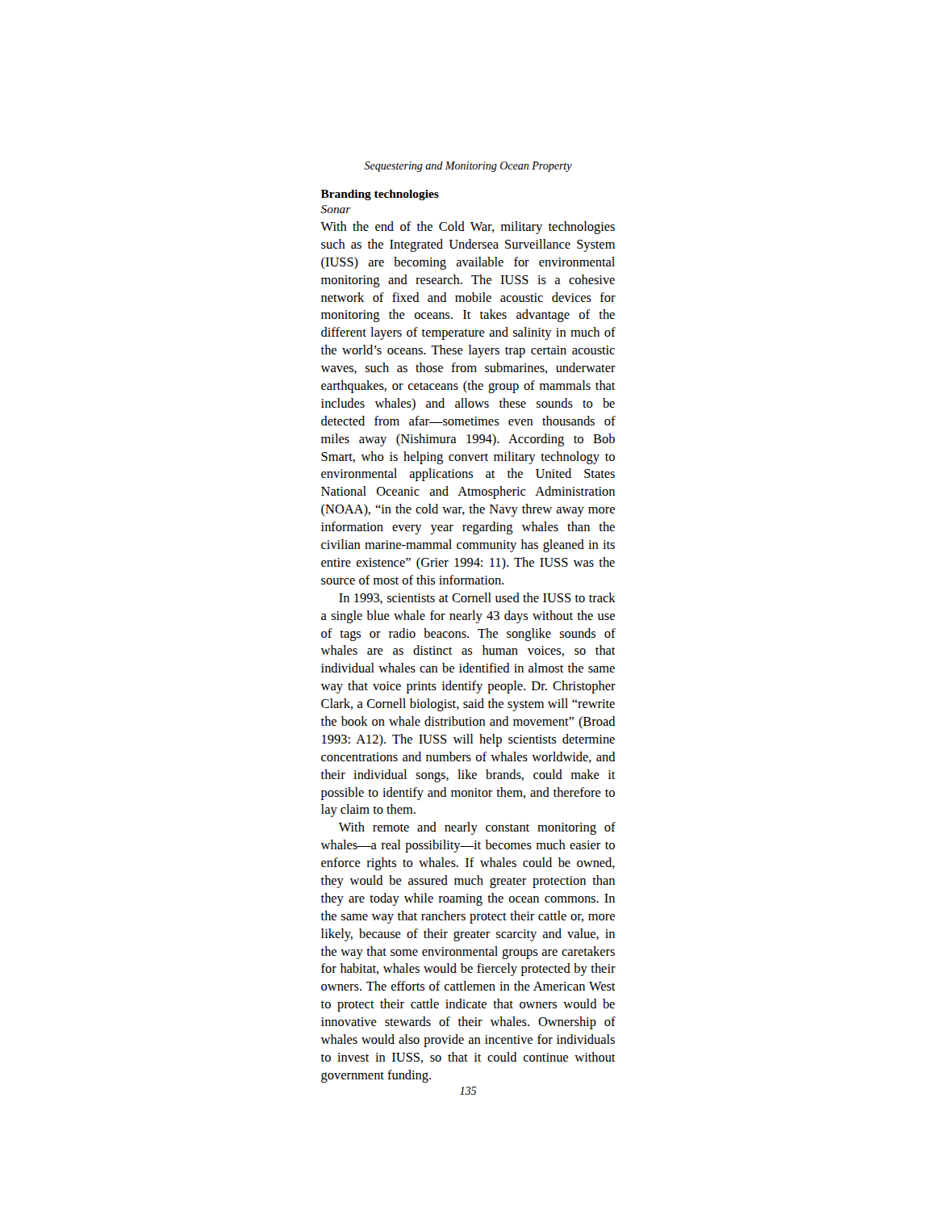Sequestering and Monitoring Ocean Property
Branding technologies
Sonar
With the end of the Cold War, military technologies such as the Integrated Undersea Surveillance System (IUSS) are becoming available for environmental monitoring and research. The IUSS is a cohesive network of fixed and mobile acoustic devices for monitoring the oceans. It takes advantage of the different layers of temperature and salinity in much of the world’s oceans. These layers trap certain acoustic waves, such as those from submarines, underwater earthquakes, or cetaceans (the group of mammals that includes whales) and allows these sounds to be detected from afar—sometimes even thousands of miles away (Nishimura 1994). According to Bob Smart, who is helping convert military technology to environmental applications at the United States National Oceanic and Atmospheric Administration (NOAA), “in the cold war, the Navy threw away more information every year regarding whales than the civilian marine-mammal community has gleaned in its entire existence” (Grier 1994: 11). The IUSS was the source of most of this information.
In 1993, scientists at Cornell used the IUSS to track a single blue whale for nearly 43 days without the use of tags or radio beacons. The songlike sounds of whales are as distinct as human voices, so that individual whales can be identified in almost the same way that voice prints identify people. Dr. Christopher Clark, a Cornell biologist, said the system will “rewrite the book on whale distribution and movement” (Broad 1993: A12). The IUSS will help scientists determine concentrations and numbers of whales worldwide, and their individual songs, like brands, could make it possible to identify and monitor them, and therefore to lay claim to them.
With remote and nearly constant monitoring of whales—a real possibility—it becomes much easier to enforce rights to whales. If whales could be owned, they would be assured much greater protection than they are today while roaming the ocean commons. In the same way that ranchers protect their cattle or, more likely, because of their greater scarcity and value, in the way that some environmental groups are caretakers for habitat, whales would be fiercely protected by their owners. The efforts of cattlemen in the American West to protect their cattle indicate that owners would be innovative stewards of their whales. Ownership of whales would also provide an incentive for individuals to invest in IUSS, so that it could continue without government funding.
135